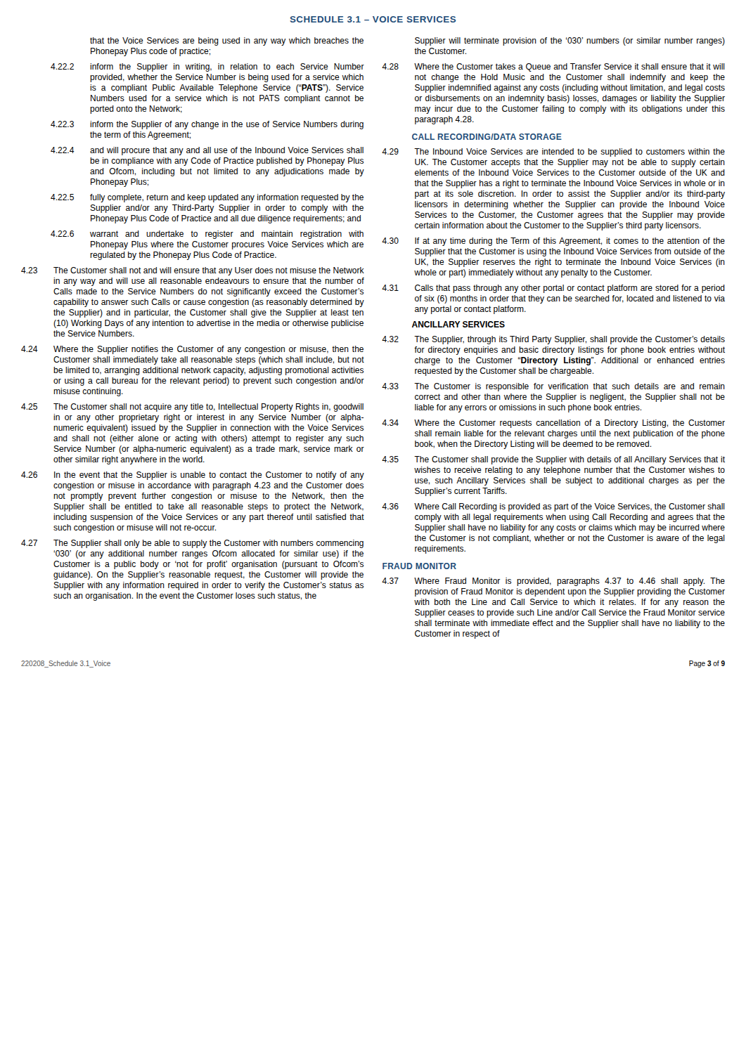SCHEDULE 3.1 – VOICE SERVICES
that the Voice Services are being used in any way which breaches the Phonepay Plus code of practice;
4.22.2
inform the Supplier in writing, in relation to each Service Number provided, whether the Service Number is being used for a service which is a compliant Public Available Telephone Service (“PATS”). Service Numbers used for a service which is not PATS compliant cannot be ported onto the Network;
4.22.3
inform the Supplier of any change in the use of Service Numbers during the term of this Agreement;
4.22.4
and will procure that any and all use of the Inbound Voice Services shall be in compliance with any Code of Practice published by Phonepay Plus and Ofcom, including but not limited to any adjudications made by Phonepay Plus;
4.22.5
fully complete, return and keep updated any information requested by the Supplier and/or any Third-Party Supplier in order to comply with the Phonepay Plus Code of Practice and all due diligence requirements; and
4.22.6
warrant and undertake to register and maintain registration with Phonepay Plus where the Customer procures Voice Services which are regulated by the Phonepay Plus Code of Practice.
4.23
The Customer shall not and will ensure that any User does not misuse the Network in any way and will use all reasonable endeavours to ensure that the number of Calls made to the Service Numbers do not significantly exceed the Customer’s capability to answer such Calls or cause congestion (as reasonably determined by the Supplier) and in particular, the Customer shall give the Supplier at least ten (10) Working Days of any intention to advertise in the media or otherwise publicise the Service Numbers.
4.24
Where the Supplier notifies the Customer of any congestion or misuse, then the Customer shall immediately take all reasonable steps (which shall include, but not be limited to, arranging additional network capacity, adjusting promotional activities or using a call bureau for the relevant period) to prevent such congestion and/or misuse continuing.
4.25
The Customer shall not acquire any title to, Intellectual Property Rights in, goodwill in or any other proprietary right or interest in any Service Number (or alpha-numeric equivalent) issued by the Supplier in connection with the Voice Services and shall not (either alone or acting with others) attempt to register any such Service Number (or alpha-numeric equivalent) as a trade mark, service mark or other similar right anywhere in the world.
4.26
In the event that the Supplier is unable to contact the Customer to notify of any congestion or misuse in accordance with paragraph 4.23 and the Customer does not promptly prevent further congestion or misuse to the Network, then the Supplier shall be entitled to take all reasonable steps to protect the Network, including suspension of the Voice Services or any part thereof until satisfied that such congestion or misuse will not re-occur.
4.27
The Supplier shall only be able to supply the Customer with numbers commencing ‘030’ (or any additional number ranges Ofcom allocated for similar use) if the Customer is a public body or ‘not for profit’ organisation (pursuant to Ofcom’s guidance). On the Supplier’s reasonable request, the Customer will provide the Supplier with any information required in order to verify the Customer’s status as such an organisation. In the event the Customer loses such status, the
Supplier will terminate provision of the ‘030’ numbers (or similar number ranges) the Customer.
4.28
Where the Customer takes a Queue and Transfer Service it shall ensure that it will not change the Hold Music and the Customer shall indemnify and keep the Supplier indemnified against any costs (including without limitation, and legal costs or disbursements on an indemnity basis) losses, damages or liability the Supplier may incur due to the Customer failing to comply with its obligations under this paragraph 4.28.
CALL RECORDING/DATA STORAGE
4.29
The Inbound Voice Services are intended to be supplied to customers within the UK. The Customer accepts that the Supplier may not be able to supply certain elements of the Inbound Voice Services to the Customer outside of the UK and that the Supplier has a right to terminate the Inbound Voice Services in whole or in part at its sole discretion. In order to assist the Supplier and/or its third-party licensors in determining whether the Supplier can provide the Inbound Voice Services to the Customer, the Customer agrees that the Supplier may provide certain information about the Customer to the Supplier’s third party licensors.
4.30
If at any time during the Term of this Agreement, it comes to the attention of the Supplier that the Customer is using the Inbound Voice Services from outside of the UK, the Supplier reserves the right to terminate the Inbound Voice Services (in whole or part) immediately without any penalty to the Customer.
4.31
Calls that pass through any other portal or contact platform are stored for a period of six (6) months in order that they can be searched for, located and listened to via any portal or contact platform.
ANCILLARY SERVICES
4.32
The Supplier, through its Third Party Supplier, shall provide the Customer’s details for directory enquiries and basic directory listings for phone book entries without charge to the Customer “Directory Listing”. Additional or enhanced entries requested by the Customer shall be chargeable.
4.33
The Customer is responsible for verification that such details are and remain correct and other than where the Supplier is negligent, the Supplier shall not be liable for any errors or omissions in such phone book entries.
4.34
Where the Customer requests cancellation of a Directory Listing, the Customer shall remain liable for the relevant charges until the next publication of the phone book, when the Directory Listing will be deemed to be removed.
4.35
The Customer shall provide the Supplier with details of all Ancillary Services that it wishes to receive relating to any telephone number that the Customer wishes to use, such Ancillary Services shall be subject to additional charges as per the Supplier’s current Tariffs.
4.36
Where Call Recording is provided as part of the Voice Services, the Customer shall comply with all legal requirements when using Call Recording and agrees that the Supplier shall have no liability for any costs or claims which may be incurred where the Customer is not compliant, whether or not the Customer is aware of the legal requirements.
FRAUD MONITOR
4.37
Where Fraud Monitor is provided, paragraphs 4.37 to 4.46 shall apply. The provision of Fraud Monitor is dependent upon the Supplier providing the Customer with both the Line and Call Service to which it relates. If for any reason the Supplier ceases to provide such Line and/or Call Service the Fraud Monitor service shall terminate with immediate effect and the Supplier shall have no liability to the Customer in respect of
220208_Schedule 3.1_Voice
Page 3 of 9